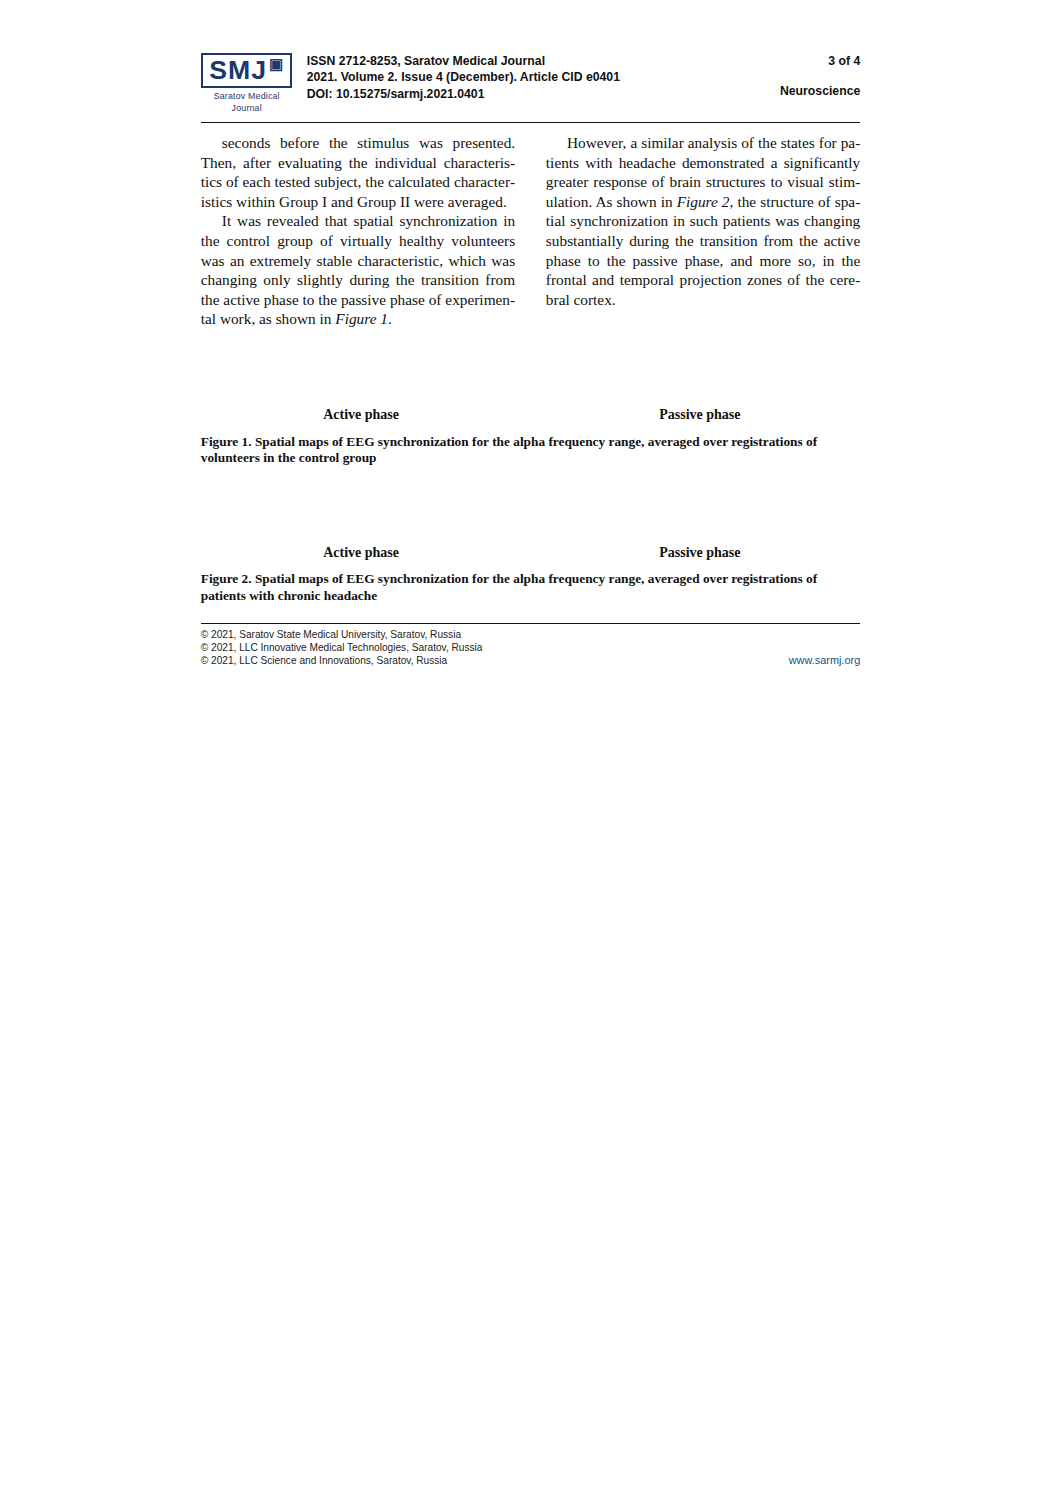SMJ▣
Saratov Medical Journal
ISSN 2712-8253, Saratov Medical Journal
2021. Volume 2. Issue 4 (December). Article CID e0401
DOI: 10.15275/sarmj.2021.0401
3 of 4
Neuroscience
seconds before the stimulus was presented. Then, after evaluating the individual characteristics of each tested subject, the calculated characteristics within Group I and Group II were averaged.
It was revealed that spatial synchronization in the control group of virtually healthy volunteers was an extremely stable characteristic, which was changing only slightly during the transition from the active phase to the passive phase of experimental work, as shown in Figure 1.
However, a similar analysis of the states for patients with headache demonstrated a significantly greater response of brain structures to visual stimulation. As shown in Figure 2, the structure of spatial synchronization in such patients was changing substantially during the transition from the active phase to the passive phase, and more so, in the frontal and temporal projection zones of the cerebral cortex.
Active phase
Passive phase
Figure 1. Spatial maps of EEG synchronization for the alpha frequency range, averaged over registrations of volunteers in the control group
Active phase
Passive phase
Figure 2. Spatial maps of EEG synchronization for the alpha frequency range, averaged over registrations of patients with chronic headache
© 2021, Saratov State Medical University, Saratov, Russia
© 2021, LLC Innovative Medical Technologies, Saratov, Russia
© 2021, LLC Science and Innovations, Saratov, Russia
www.sarmj.org